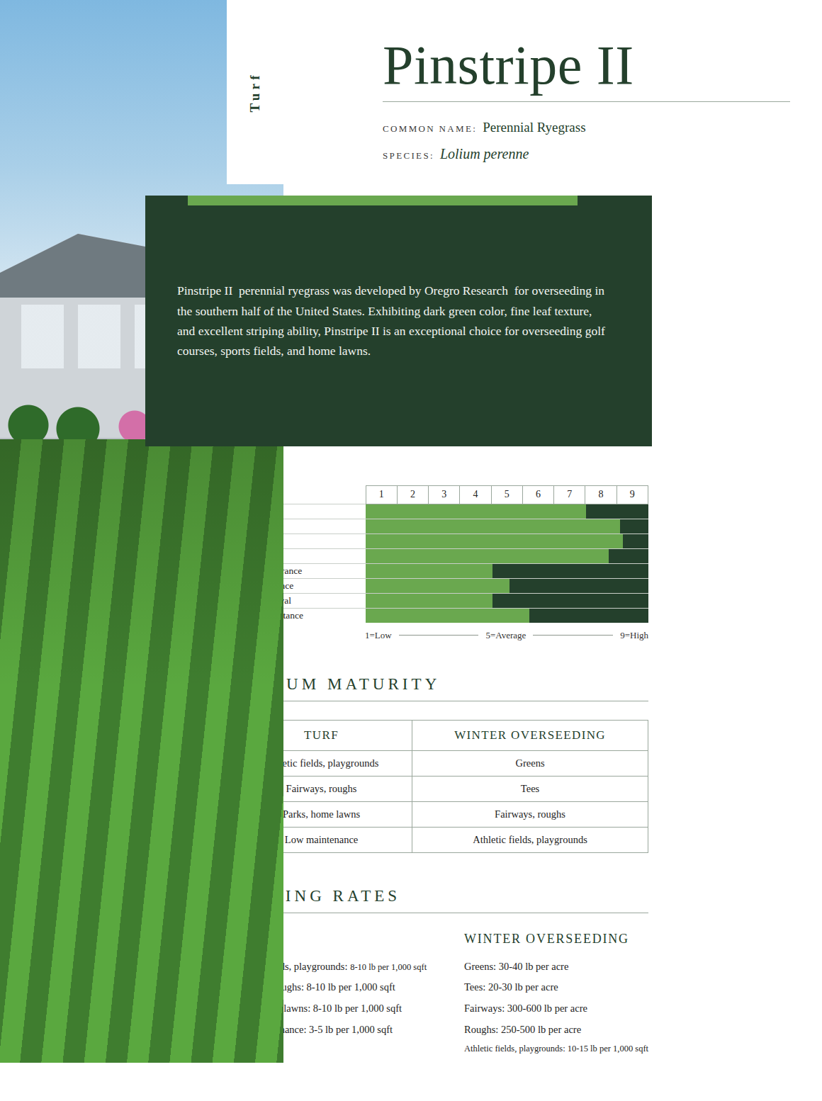Turf
Pinstripe II
COMMON NAME: Perennial Ryegrass
SPECIES: Lolium perenne
Pinstripe II perennial ryegrass was developed by Oregro Research for overseeding in the southern half of the United States. Exhibiting dark green color, fine leaf texture, and excellent striping ability, Pinstripe II is an exceptional choice for overseeding golf courses, sports fields, and home lawns.
| | 1 | 2 | 3 | 4 | 5 | 6 | 7 | 8 | 9 |
| --- | --- | --- | --- | --- | --- | --- | --- | --- | --- |
| Turf Quality | |
| Color | |
| Texture | |
| Density | |
| Drought Tolerance | |
| Shade Tolerance | |
| Winter Survival | |
| Disease Resistance | |
1=Low 5=Average 9=High
MEDIUM MATURITY
| TURF | WINTER OVERSEEDING |
| --- | --- |
| Athletic fields, playgrounds | Greens |
| Fairways, roughs | Tees |
| Parks, home lawns | Fairways, roughs |
| Low maintenance | Athletic fields, playgrounds |
SEEDING RATES
TURF
Athletic fields, playgrounds: 8-10 lb per 1,000 sqft
Fairways, roughs: 8-10 lb per 1,000 sqft
Parks, home lawns: 8-10 lb per 1,000 sqft
Low maintenance: 3-5 lb per 1,000 sqft
WINTER OVERSEEDING
Greens: 30-40 lb per acre
Tees: 20-30 lb per acre
Fairways: 300-600 lb per acre
Roughs: 250-500 lb per acre
Athletic fields, playgrounds: 10-15 lb per 1,000 sqft